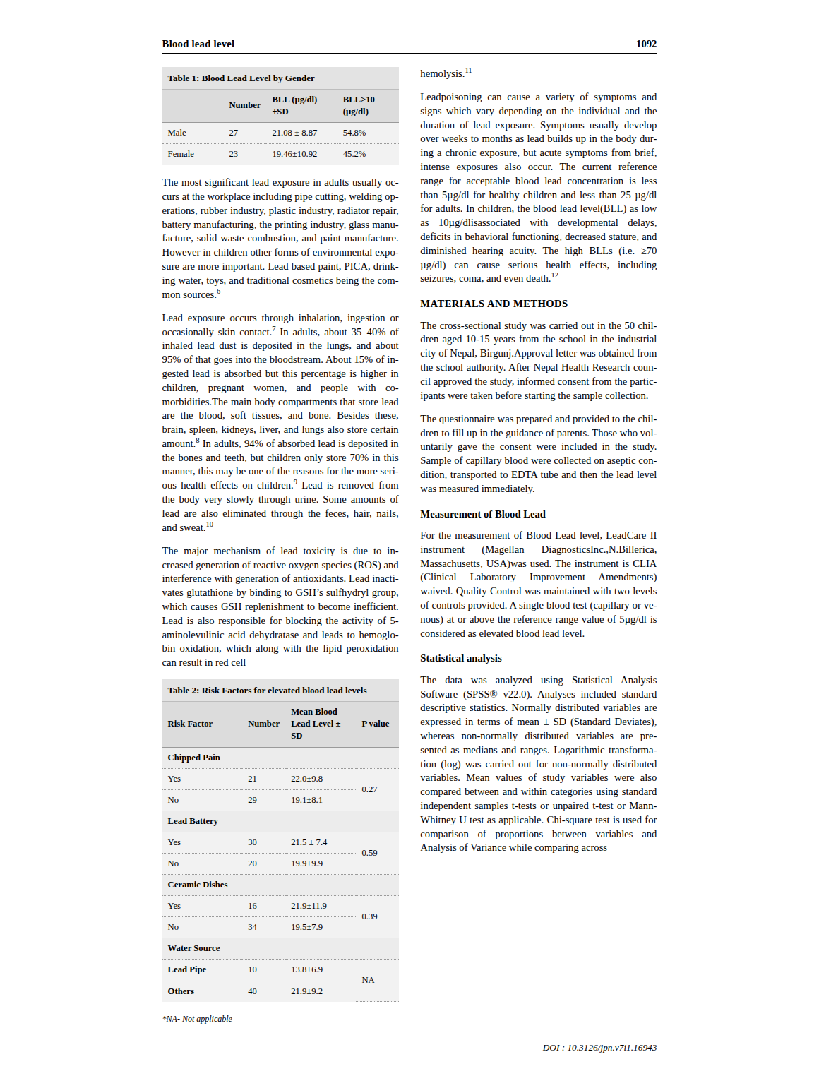Blood lead level 1092
Table 1: Blood Lead Level by Gender
| | Number | BLL (µg/dl)±SD | BLL>10 (µg/dl) |
| --- | --- | --- | --- |
| Male | 27 | 21.08 ± 8.87 | 54.8% |
| Female | 23 | 19.46±10.92 | 45.2% |
The most significant lead exposure in adults usually occurs at the workplace including pipe cutting, welding operations, rubber industry, plastic industry, radiator repair, battery manufacturing, the printing industry, glass manufacture, solid waste combustion, and paint manufacture. However in children other forms of environmental exposure are more important. Lead based paint, PICA, drinking water, toys, and traditional cosmetics being the common sources.6
Lead exposure occurs through inhalation, ingestion or occasionally skin contact.7 In adults, about 35–40% of inhaled lead dust is deposited in the lungs, and about 95% of that goes into the bloodstream. About 15% of ingested lead is absorbed but this percentage is higher in children, pregnant women, and people with co-morbidities.The main body compartments that store lead are the blood, soft tissues, and bone. Besides these, brain, spleen, kidneys, liver, and lungs also store certain amount.8 In adults, 94% of absorbed lead is deposited in the bones and teeth, but children only store 70% in this manner, this may be one of the reasons for the more serious health effects on children.9 Lead is removed from the body very slowly through urine. Some amounts of lead are also eliminated through the feces, hair, nails, and sweat.10
The major mechanism of lead toxicity is due to increased generation of reactive oxygen species (ROS) and interference with generation of antioxidants. Lead inactivates glutathione by binding to GSH’s sulfhydryl group, which causes GSH replenishment to become inefficient. Lead is also responsible for blocking the activity of 5-aminolevulinic acid dehydratase and leads to hemoglobin oxidation, which along with the lipid peroxidation can result in red cell
Table 2: Risk Factors for elevated blood lead levels
| Risk Factor | Number | Mean Blood Lead Level ± SD | P value |
| --- | --- | --- | --- |
| Chipped Pain |
| Yes | 21 | 22.0±9.8 | 0.27 |
| No | 29 | 19.1±8.1 |
| Lead Battery |
| Yes | 30 | 21.5 ± 7.4 | 0.59 |
| No | 20 | 19.9±9.9 |
| Ceramic Dishes |
| Yes | 16 | 21.9±11.9 | 0.39 |
| No | 34 | 19.5±7.9 |
| Water Source |
| Lead Pipe | 10 | 13.8±6.9 | NA |
| Others | 40 | 21.9±9.2 |
*NA- Not applicable
hemolysis.11
Leadpoisoning can cause a variety of symptoms and signs which vary depending on the individual and the duration of lead exposure. Symptoms usually develop over weeks to months as lead builds up in the body during a chronic exposure, but acute symptoms from brief, intense exposures also occur. The current reference range for acceptable blood lead concentration is less than 5µg/dl for healthy children and less than 25 µg/dl for adults. In children, the blood lead level(BLL) as low as 10µg/dlisassociated with developmental delays, deficits in behavioral functioning, decreased stature, and diminished hearing acuity. The high BLLs (i.e. ≥70 µg/dl) can cause serious health effects, including seizures, coma, and even death.12
Materials and Methods
The cross-sectional study was carried out in the 50 children aged 10-15 years from the school in the industrial city of Nepal, Birgunj.Approval letter was obtained from the school authority. After Nepal Health Research council approved the study, informed consent from the participants were taken before starting the sample collection.
The questionnaire was prepared and provided to the children to fill up in the guidance of parents. Those who voluntarily gave the consent were included in the study. Sample of capillary blood were collected on aseptic condition, transported to EDTA tube and then the lead level was measured immediately.
Measurement of Blood Lead
For the measurement of Blood Lead level, LeadCare II instrument (Magellan DiagnosticsInc.,N.Billerica, Massachusetts, USA)was used. The instrument is CLIA (Clinical Laboratory Improvement Amendments) waived. Quality Control was maintained with two levels of controls provided. A single blood test (capillary or venous) at or above the reference range value of 5µg/dl is considered as elevated blood lead level.
Statistical analysis
The data was analyzed using Statistical Analysis Software (SPSS® v22.0). Analyses included standard descriptive statistics. Normally distributed variables are expressed in terms of mean ± SD (Standard Deviates), whereas non-normally distributed variables are presented as medians and ranges. Logarithmic transformation (log) was carried out for non-normally distributed variables. Mean values of study variables were also compared between and within categories using standard independent samples t-tests or unpaired t-test or Mann-Whitney U test as applicable. Chi-square test is used for comparison of proportions between variables and Analysis of Variance while comparing across
DOI : 10.3126/jpn.v7i1.16943